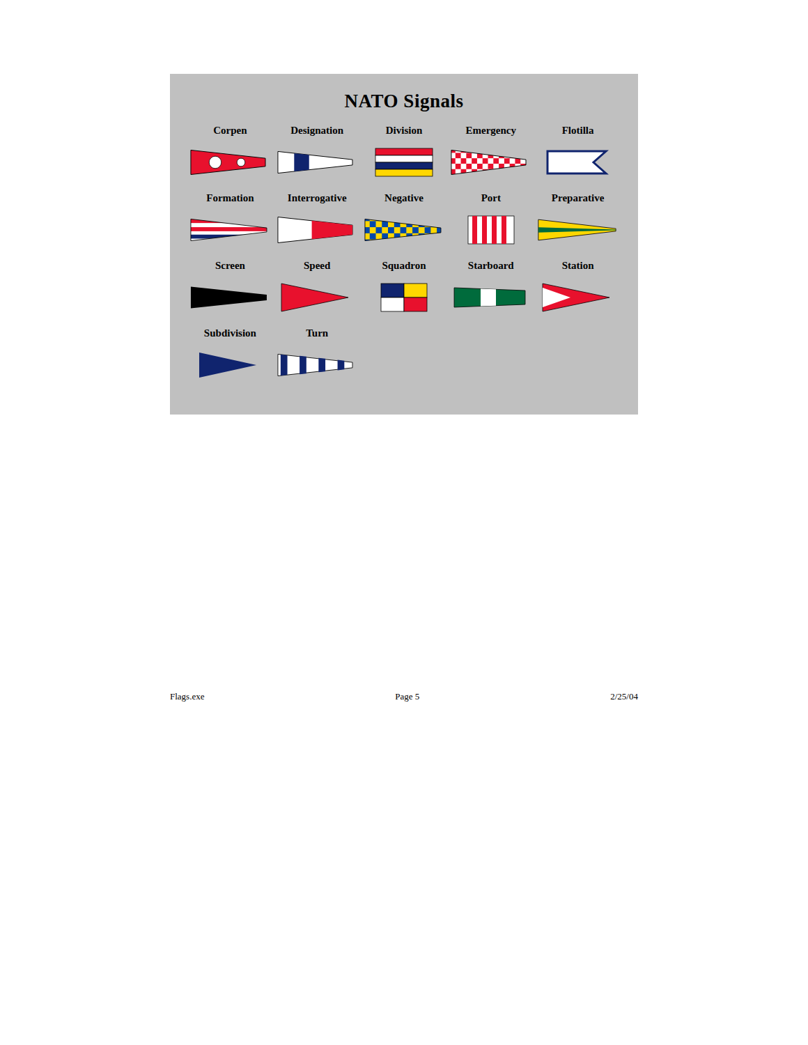NATO Signals
| Corpen | Designation | Division | Emergency | Flotilla |
| Formation | Interrogative | Negative | Port | Preparative |
| Screen | Speed | Squadron | Starboard | Station |
| Subdivision | Turn | | | |
Flags.exe Page 5 2/25/04